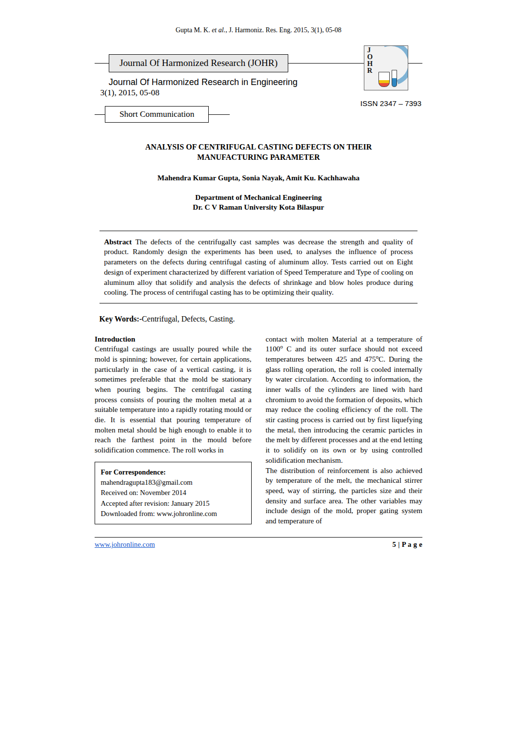Gupta M. K. et al., J. Harmoniz. Res. Eng. 2015, 3(1), 05-08
J
O
H
R
Journal Of Harmonized Research (JOHR)
Journal Of Harmonized Research in Engineering
3(1), 2015, 05-08
ISSN 2347 – 7393
Short Communication
ANALYSIS OF CENTRIFUGAL CASTING DEFECTS ON THEIR MANUFACTURING PARAMETER
Mahendra Kumar Gupta, Sonia Nayak, Amit Ku. Kachhawaha
Department of Mechanical Engineering
Dr. C V Raman University Kota Bilaspur
Abstract The defects of the centrifugally cast samples was decrease the strength and quality of product. Randomly design the experiments has been used, to analyses the influence of process parameters on the defects during centrifugal casting of aluminum alloy. Tests carried out on Eight design of experiment characterized by different variation of Speed Temperature and Type of cooling on aluminum alloy that solidify and analysis the defects of shrinkage and blow holes produce during cooling. The process of centrifugal casting has to be optimizing their quality.
Key Words:-Centrifugal, Defects, Casting.
Introduction
Centrifugal castings are usually poured while the mold is spinning; however, for certain applications, particularly in the case of a vertical casting, it is sometimes preferable that the mold be stationary when pouring begins. The centrifugal casting process consists of pouring the molten metal at a suitable temperature into a rapidly rotating mould or die. It is essential that pouring temperature of molten metal should be high enough to enable it to reach the farthest point in the mould before solidification commence. The roll works in
For Correspondence:
mahendragupta183@gmail.com
Received on: November 2014
Accepted after revision: January 2015
Downloaded from: www.johronline.com
contact with molten Material at a temperature of 1100o C and its outer surface should not exceed temperatures between 425 and 475oC. During the glass rolling operation, the roll is cooled internally by water circulation. According to information, the inner walls of the cylinders are lined with hard chromium to avoid the formation of deposits, which may reduce the cooling efficiency of the roll. The stir casting process is carried out by first liquefying the metal, then introducing the ceramic particles in the melt by different processes and at the end letting it to solidify on its own or by using controlled solidification mechanism.
The distribution of reinforcement is also achieved by temperature of the melt, the mechanical stirrer speed, way of stirring, the particles size and their density and surface area. The other variables may include design of the mold, proper gating system and temperature of
www.johronline.com 5 | P a g e